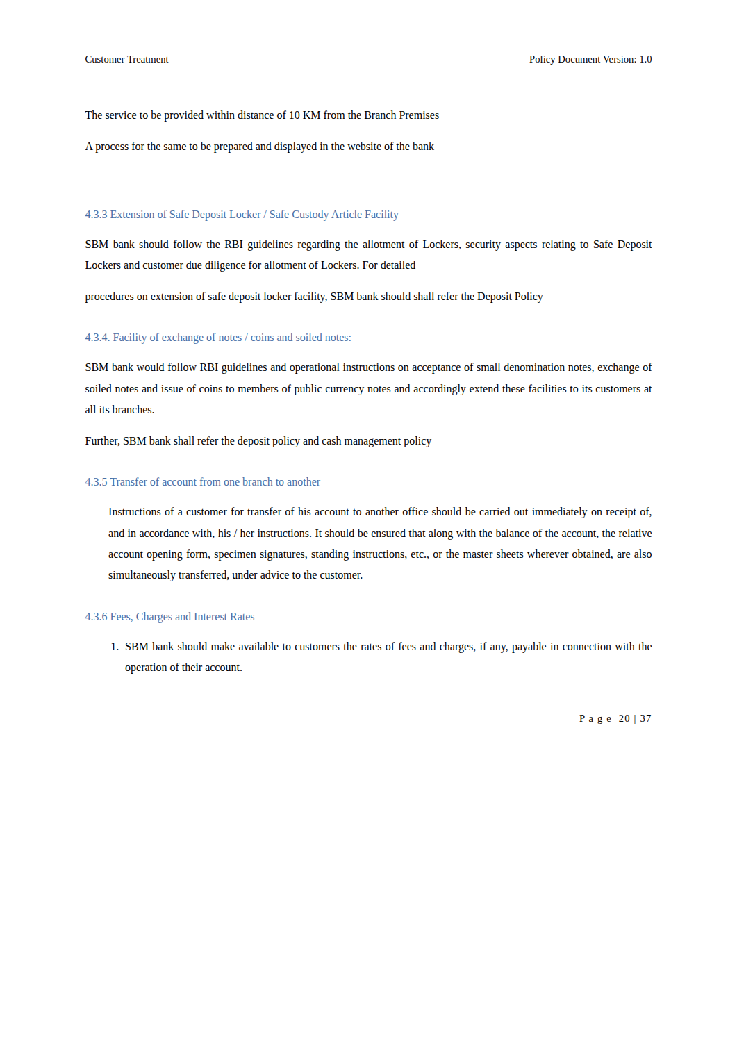Customer Treatment Policy Document Version: 1.0
The service to be provided within distance of 10 KM from the Branch Premises
A process for the same to be prepared and displayed in the website of the bank
4.3.3 Extension of Safe Deposit Locker / Safe Custody Article Facility
SBM bank should follow the RBI guidelines regarding the allotment of Lockers, security aspects relating to Safe Deposit Lockers and customer due diligence for allotment of Lockers. For detailed
procedures on extension of safe deposit locker facility, SBM bank should shall refer the Deposit Policy
4.3.4. Facility of exchange of notes / coins and soiled notes:
SBM bank would follow RBI guidelines and operational instructions on acceptance of small denomination notes, exchange of soiled notes and issue of coins to members of public currency notes and accordingly extend these facilities to its customers at all its branches.
Further, SBM bank shall refer the deposit policy and cash management policy
4.3.5 Transfer of account from one branch to another
Instructions of a customer for transfer of his account to another office should be carried out immediately on receipt of, and in accordance with, his / her instructions. It should be ensured that along with the balance of the account, the relative account opening form, specimen signatures, standing instructions, etc., or the master sheets wherever obtained, are also simultaneously transferred, under advice to the customer.
4.3.6 Fees, Charges and Interest Rates
SBM bank should make available to customers the rates of fees and charges, if any, payable in connection with the operation of their account.
P a g e 20 | 37